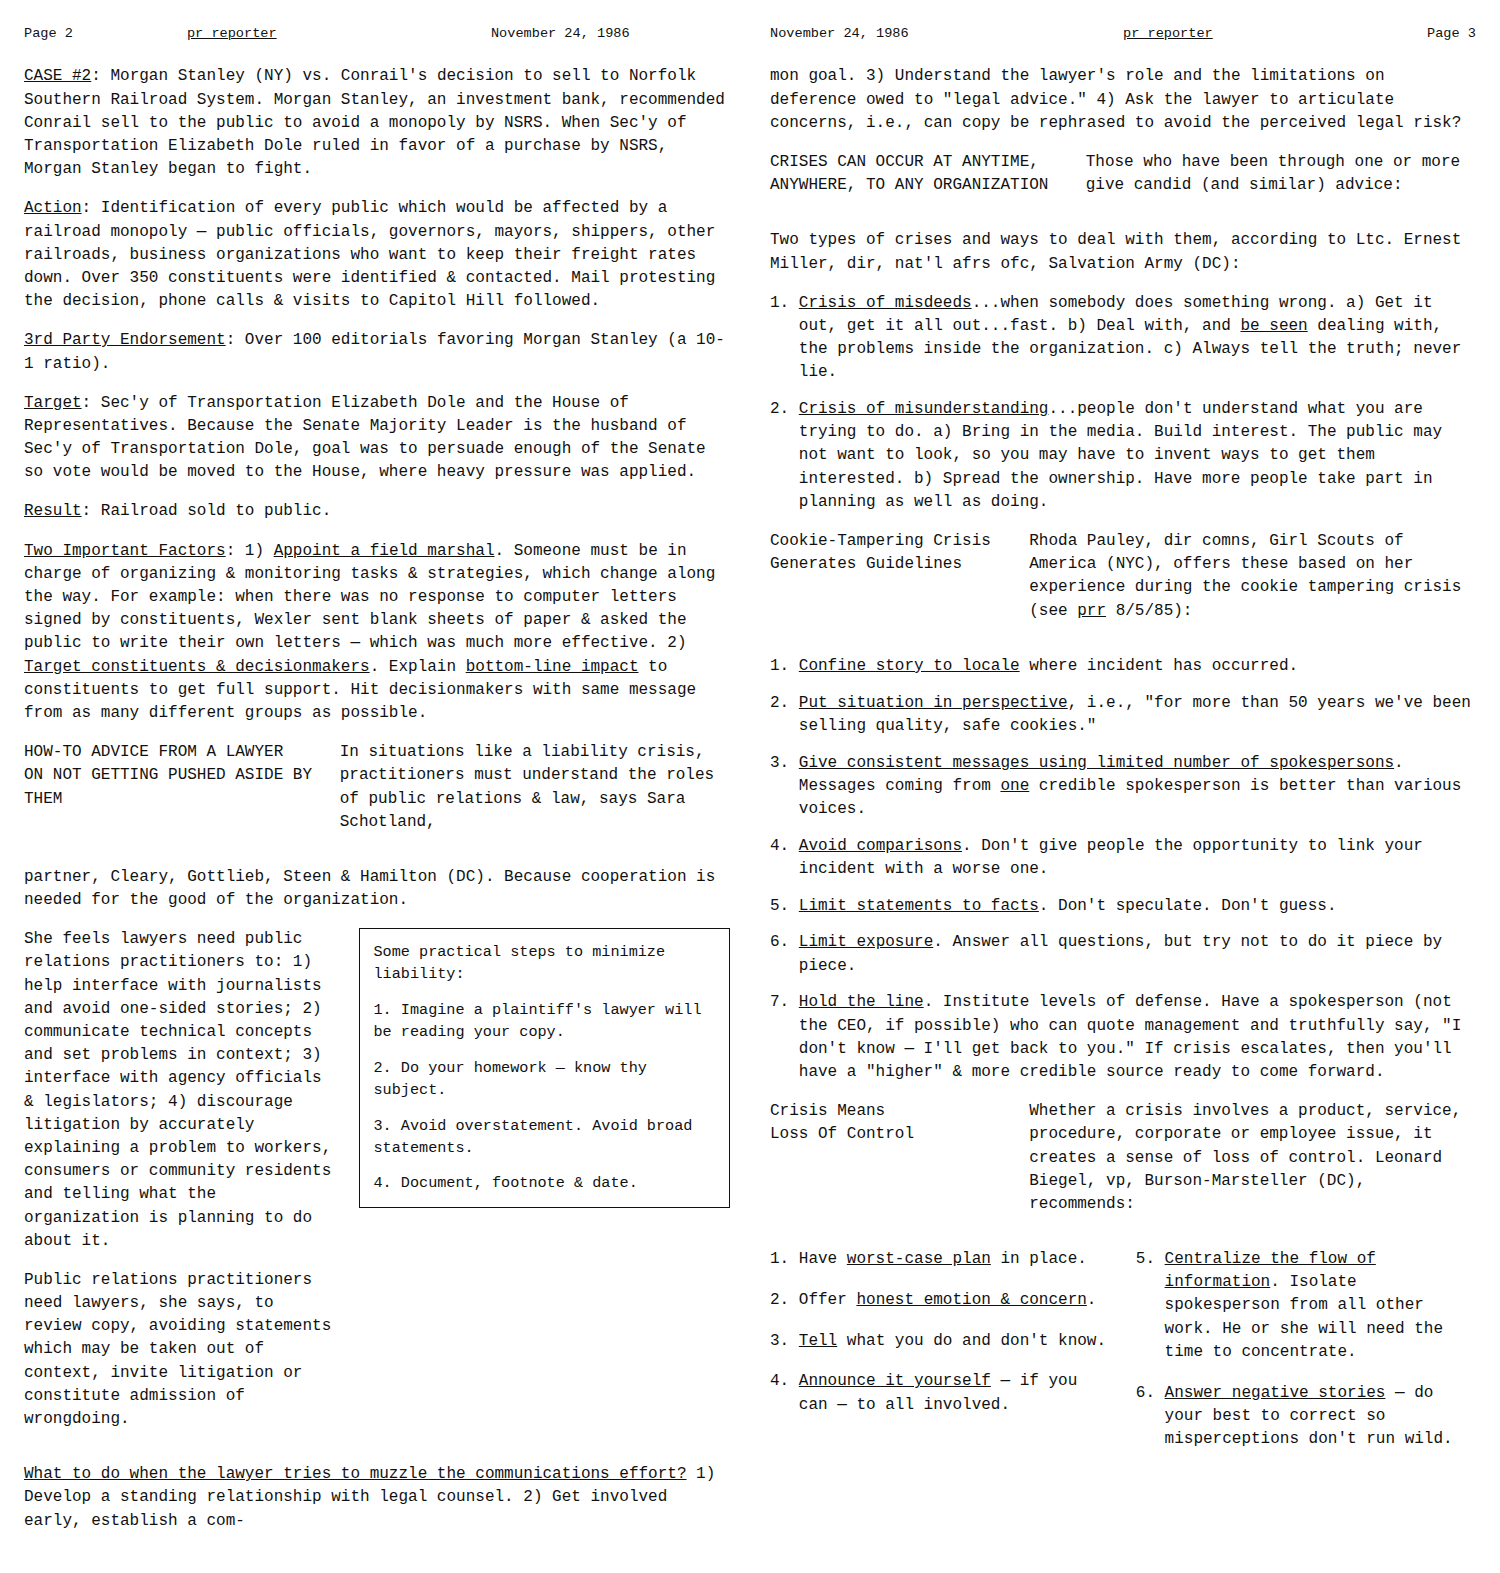Page 2 pr reporter November 24, 1986
CASE #2: Morgan Stanley (NY) vs. Conrail's decision to sell to Norfolk Southern Railroad System. Morgan Stanley, an investment bank, recommended Conrail sell to the public to avoid a monopoly by NSRS. When Sec'y of Transportation Elizabeth Dole ruled in favor of a purchase by NSRS, Morgan Stanley began to fight.
Action: Identification of every public which would be affected by a railroad monopoly — public officials, governors, mayors, shippers, other railroads, business organizations who want to keep their freight rates down. Over 350 constituents were identified & contacted. Mail protesting the decision, phone calls & visits to Capitol Hill followed.
3rd Party Endorsement: Over 100 editorials favoring Morgan Stanley (a 10-1 ratio).
Target: Sec'y of Transportation Elizabeth Dole and the House of Representatives. Because the Senate Majority Leader is the husband of Sec'y of Transportation Dole, goal was to persuade enough of the Senate so vote would be moved to the House, where heavy pressure was applied.
Result: Railroad sold to public.
Two Important Factors: 1) Appoint a field marshal. Someone must be in charge of organizing & monitoring tasks & strategies, which change along the way. For example: when there was no response to computer letters signed by constituents, Wexler sent blank sheets of paper & asked the public to write their own letters — which was much more effective. 2) Target constituents & decisionmakers. Explain bottom-line impact to constituents to get full support. Hit decisionmakers with same message from as many different groups as possible.
HOW-TO ADVICE FROM A LAWYER
ON NOT GETTING PUSHED ASIDE BY THEM
In situations like a liability crisis, practitioners must understand the roles of public relations & law, says Sara Schotland,
partner, Cleary, Gottlieb, Steen & Hamilton (DC). Because cooperation is needed for the good of the organization.
She feels lawyers need public relations practitioners to: 1) help interface with journalists and avoid one-sided stories; 2) communicate technical concepts and set problems in context; 3) interface with agency officials & legislators; 4) discourage litigation by accurately explaining a problem to workers, consumers or community residents and telling what the organization is planning to do about it.
Public relations practitioners need lawyers, she says, to review copy, avoiding statements which may be taken out of context, invite litigation or constitute admission of wrongdoing.
Some practical steps to minimize liability:
1. Imagine a plaintiff's lawyer will be reading your copy.
2. Do your homework — know thy subject.
3. Avoid overstatement. Avoid broad statements.
4. Document, footnote & date.
What to do when the lawyer tries to muzzle the communications effort? 1) Develop a standing relationship with legal counsel. 2) Get involved early, establish a com-
November 24, 1986 pr reporter Page 3
mon goal. 3) Understand the lawyer's role and the limitations on deference owed to "legal advice." 4) Ask the lawyer to articulate concerns, i.e., can copy be rephrased to avoid the perceived legal risk?
CRISES CAN OCCUR AT ANYTIME,
ANYWHERE, TO ANY ORGANIZATION
Those who have been through one or more give candid (and similar) advice:
Two types of crises and ways to deal with them, according to Ltc. Ernest Miller, dir, nat'l afrs ofc, Salvation Army (DC):
1. Crisis of misdeeds...when somebody does something wrong. a) Get it out, get it all out...fast. b) Deal with, and be seen dealing with, the problems inside the organization. c) Always tell the truth; never lie.
2. Crisis of misunderstanding...people don't understand what you are trying to do. a) Bring in the media. Build interest. The public may not want to look, so you may have to invent ways to get them interested. b) Spread the ownership. Have more people take part in planning as well as doing.
Cookie-Tampering Crisis
Generates Guidelines
Rhoda Pauley, dir comns, Girl Scouts of America (NYC), offers these based on her experience during the cookie tampering crisis (see prr 8/5/85):
1. Confine story to locale where incident has occurred.
2. Put situation in perspective, i.e., "for more than 50 years we've been selling quality, safe cookies."
3. Give consistent messages using limited number of spokespersons. Messages coming from one credible spokesperson is better than various voices.
4. Avoid comparisons. Don't give people the opportunity to link your incident with a worse one.
5. Limit statements to facts. Don't speculate. Don't guess.
6. Limit exposure. Answer all questions, but try not to do it piece by piece.
7. Hold the line. Institute levels of defense. Have a spokesperson (not the CEO, if possible) who can quote management and truthfully say, "I don't know — I'll get back to you." If crisis escalates, then you'll have a "higher" & more credible source ready to come forward.
Crisis Means
Loss Of Control
Whether a crisis involves a product, service, procedure, corporate or employee issue, it creates a sense of loss of control. Leonard Biegel, vp, Burson-Marsteller (DC), recommends:
1. Have worst-case plan in place.
2. Offer honest emotion & concern.
3. Tell what you do and don't know.
4. Announce it yourself — if you can — to all involved.
5. Centralize the flow of information. Isolate spokesperson from all other work. He or she will need the time to concentrate.
6. Answer negative stories — do your best to correct so misperceptions don't run wild.